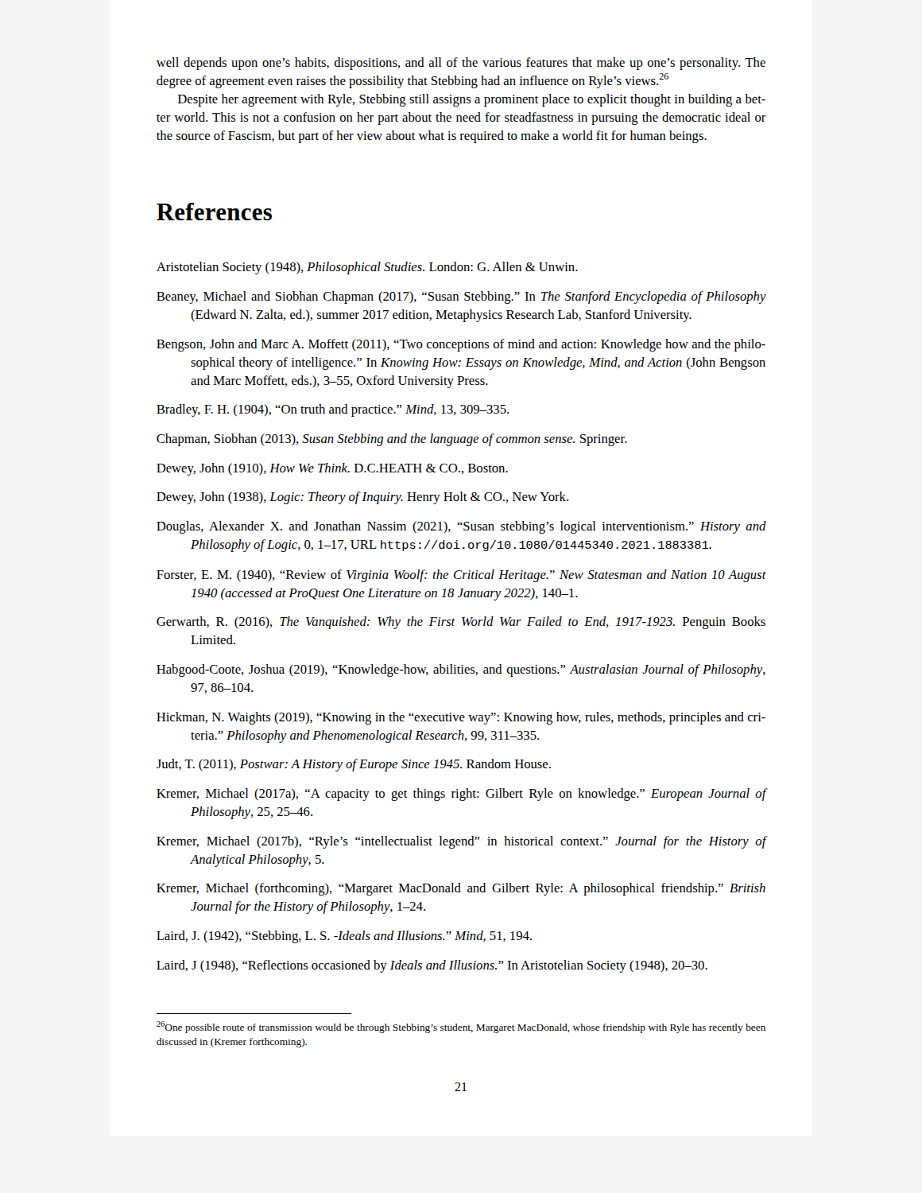well depends upon one’s habits, dispositions, and all of the various features that make up one’s personality. The degree of agreement even raises the possibility that Stebbing had an influence on Ryle’s views.26
Despite her agreement with Ryle, Stebbing still assigns a prominent place to explicit thought in building a better world. This is not a confusion on her part about the need for steadfastness in pursuing the democratic ideal or the source of Fascism, but part of her view about what is required to make a world fit for human beings.
References
Aristotelian Society (1948), Philosophical Studies. London: G. Allen & Unwin.
Beaney, Michael and Siobhan Chapman (2017), “Susan Stebbing.” In The Stanford Encyclopedia of Philosophy (Edward N. Zalta, ed.), summer 2017 edition, Metaphysics Research Lab, Stanford University.
Bengson, John and Marc A. Moffett (2011), “Two conceptions of mind and action: Knowledge how and the philosophical theory of intelligence.” In Knowing How: Essays on Knowledge, Mind, and Action (John Bengson and Marc Moffett, eds.), 3–55, Oxford University Press.
Bradley, F. H. (1904), “On truth and practice.” Mind, 13, 309–335.
Chapman, Siobhan (2013), Susan Stebbing and the language of common sense. Springer.
Dewey, John (1910), How We Think. D.C.HEATH & CO., Boston.
Dewey, John (1938), Logic: Theory of Inquiry. Henry Holt & CO., New York.
Douglas, Alexander X. and Jonathan Nassim (2021), “Susan stebbing’s logical interventionism.” History and Philosophy of Logic, 0, 1–17, URL https://doi.org/10.1080/01445340.2021.1883381.
Forster, E. M. (1940), “Review of Virginia Woolf: the Critical Heritage.” New Statesman and Nation 10 August 1940 (accessed at ProQuest One Literature on 18 January 2022), 140–1.
Gerwarth, R. (2016), The Vanquished: Why the First World War Failed to End, 1917-1923. Penguin Books Limited.
Habgood-Coote, Joshua (2019), “Knowledge-how, abilities, and questions.” Australasian Journal of Philosophy, 97, 86–104.
Hickman, N. Waights (2019), “Knowing in the “executive way”: Knowing how, rules, methods, principles and criteria.” Philosophy and Phenomenological Research, 99, 311–335.
Judt, T. (2011), Postwar: A History of Europe Since 1945. Random House.
Kremer, Michael (2017a), “A capacity to get things right: Gilbert Ryle on knowledge.” European Journal of Philosophy, 25, 25–46.
Kremer, Michael (2017b), “Ryle’s “intellectualist legend” in historical context.” Journal for the History of Analytical Philosophy, 5.
Kremer, Michael (forthcoming), “Margaret MacDonald and Gilbert Ryle: A philosophical friendship.” British Journal for the History of Philosophy, 1–24.
Laird, J. (1942), “Stebbing, L. S. -Ideals and Illusions.” Mind, 51, 194.
Laird, J (1948), “Reflections occasioned by Ideals and Illusions.” In Aristotelian Society (1948), 20–30.
26One possible route of transmission would be through Stebbing’s student, Margaret MacDonald, whose friendship with Ryle has recently been discussed in (Kremer forthcoming).
21